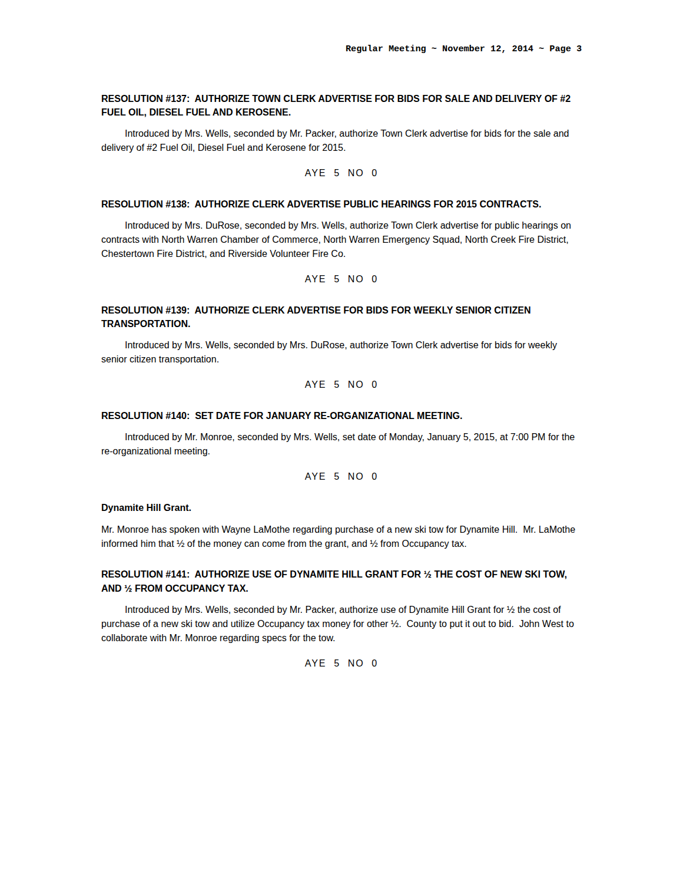Regular Meeting ~ November 12, 2014 ~ Page 3
RESOLUTION #137: AUTHORIZE TOWN CLERK ADVERTISE FOR BIDS FOR SALE AND DELIVERY OF #2 FUEL OIL, DIESEL FUEL AND KEROSENE.
Introduced by Mrs. Wells, seconded by Mr. Packer, authorize Town Clerk advertise for bids for the sale and delivery of #2 Fuel Oil, Diesel Fuel and Kerosene for 2015.
AYE 5 NO 0
RESOLUTION #138: AUTHORIZE CLERK ADVERTISE PUBLIC HEARINGS FOR 2015 CONTRACTS.
Introduced by Mrs. DuRose, seconded by Mrs. Wells, authorize Town Clerk advertise for public hearings on contracts with North Warren Chamber of Commerce, North Warren Emergency Squad, North Creek Fire District, Chestertown Fire District, and Riverside Volunteer Fire Co.
AYE 5 NO 0
RESOLUTION #139: AUTHORIZE CLERK ADVERTISE FOR BIDS FOR WEEKLY SENIOR CITIZEN TRANSPORTATION.
Introduced by Mrs. Wells, seconded by Mrs. DuRose, authorize Town Clerk advertise for bids for weekly senior citizen transportation.
AYE 5 NO 0
RESOLUTION #140: SET DATE FOR JANUARY RE-ORGANIZATIONAL MEETING.
Introduced by Mr. Monroe, seconded by Mrs. Wells, set date of Monday, January 5, 2015, at 7:00 PM for the re-organizational meeting.
AYE 5 NO 0
Dynamite Hill Grant.
Mr. Monroe has spoken with Wayne LaMothe regarding purchase of a new ski tow for Dynamite Hill. Mr. LaMothe informed him that ½ of the money can come from the grant, and ½ from Occupancy tax.
RESOLUTION #141: AUTHORIZE USE OF DYNAMITE HILL GRANT FOR ½ THE COST OF NEW SKI TOW, AND ½ FROM OCCUPANCY TAX.
Introduced by Mrs. Wells, seconded by Mr. Packer, authorize use of Dynamite Hill Grant for ½ the cost of purchase of a new ski tow and utilize Occupancy tax money for other ½. County to put it out to bid. John West to collaborate with Mr. Monroe regarding specs for the tow.
AYE 5 NO 0